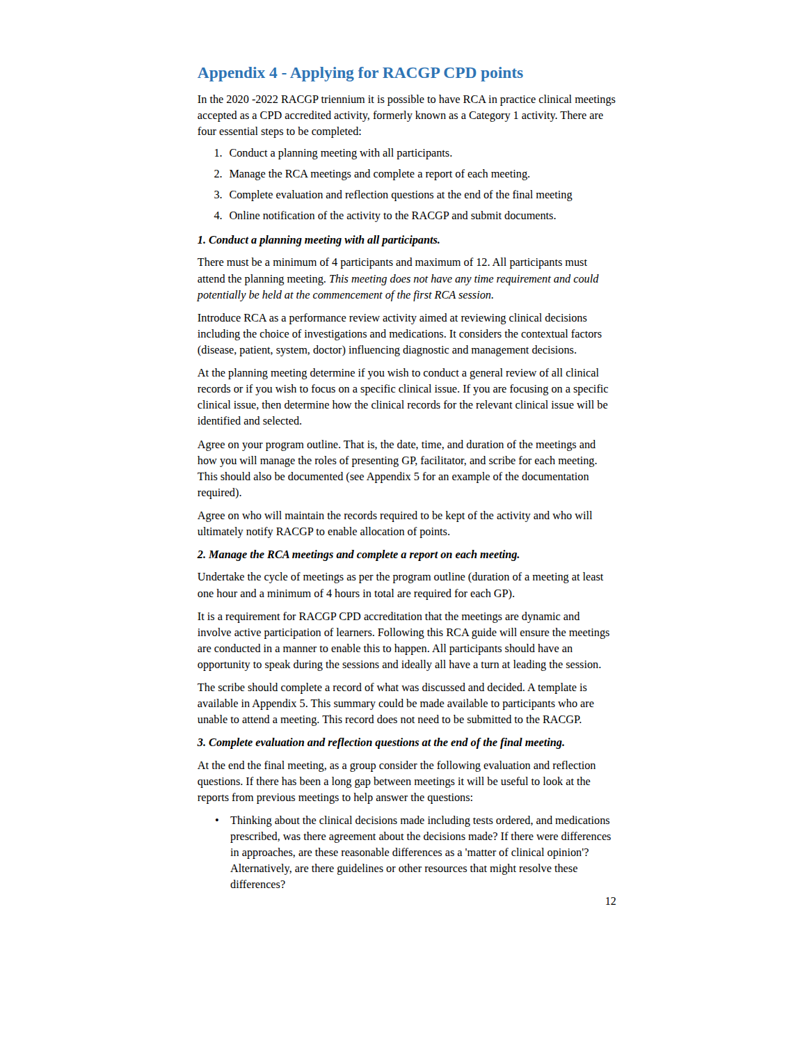Appendix 4 - Applying for RACGP CPD points
In the 2020 -2022 RACGP triennium it is possible to have RCA in practice clinical meetings accepted as a CPD accredited activity, formerly known as a Category 1 activity. There are four essential steps to be completed:
Conduct a planning meeting with all participants.
Manage the RCA meetings and complete a report of each meeting.
Complete evaluation and reflection questions at the end of the final meeting
Online notification of the activity to the RACGP and submit documents.
1. Conduct a planning meeting with all participants.
There must be a minimum of 4 participants and maximum of 12. All participants must attend the planning meeting. This meeting does not have any time requirement and could potentially be held at the commencement of the first RCA session.
Introduce RCA as a performance review activity aimed at reviewing clinical decisions including the choice of investigations and medications. It considers the contextual factors (disease, patient, system, doctor) influencing diagnostic and management decisions.
At the planning meeting determine if you wish to conduct a general review of all clinical records or if you wish to focus on a specific clinical issue. If you are focusing on a specific clinical issue, then determine how the clinical records for the relevant clinical issue will be identified and selected.
Agree on your program outline. That is, the date, time, and duration of the meetings and how you will manage the roles of presenting GP, facilitator, and scribe for each meeting. This should also be documented (see Appendix 5 for an example of the documentation required).
Agree on who will maintain the records required to be kept of the activity and who will ultimately notify RACGP to enable allocation of points.
2. Manage the RCA meetings and complete a report on each meeting.
Undertake the cycle of meetings as per the program outline (duration of a meeting at least one hour and a minimum of 4 hours in total are required for each GP).
It is a requirement for RACGP CPD accreditation that the meetings are dynamic and involve active participation of learners. Following this RCA guide will ensure the meetings are conducted in a manner to enable this to happen. All participants should have an opportunity to speak during the sessions and ideally all have a turn at leading the session.
The scribe should complete a record of what was discussed and decided. A template is available in Appendix 5. This summary could be made available to participants who are unable to attend a meeting. This record does not need to be submitted to the RACGP.
3. Complete evaluation and reflection questions at the end of the final meeting.
At the end the final meeting, as a group consider the following evaluation and reflection questions. If there has been a long gap between meetings it will be useful to look at the reports from previous meetings to help answer the questions:
Thinking about the clinical decisions made including tests ordered, and medications prescribed, was there agreement about the decisions made? If there were differences in approaches, are these reasonable differences as a 'matter of clinical opinion'? Alternatively, are there guidelines or other resources that might resolve these differences?
12